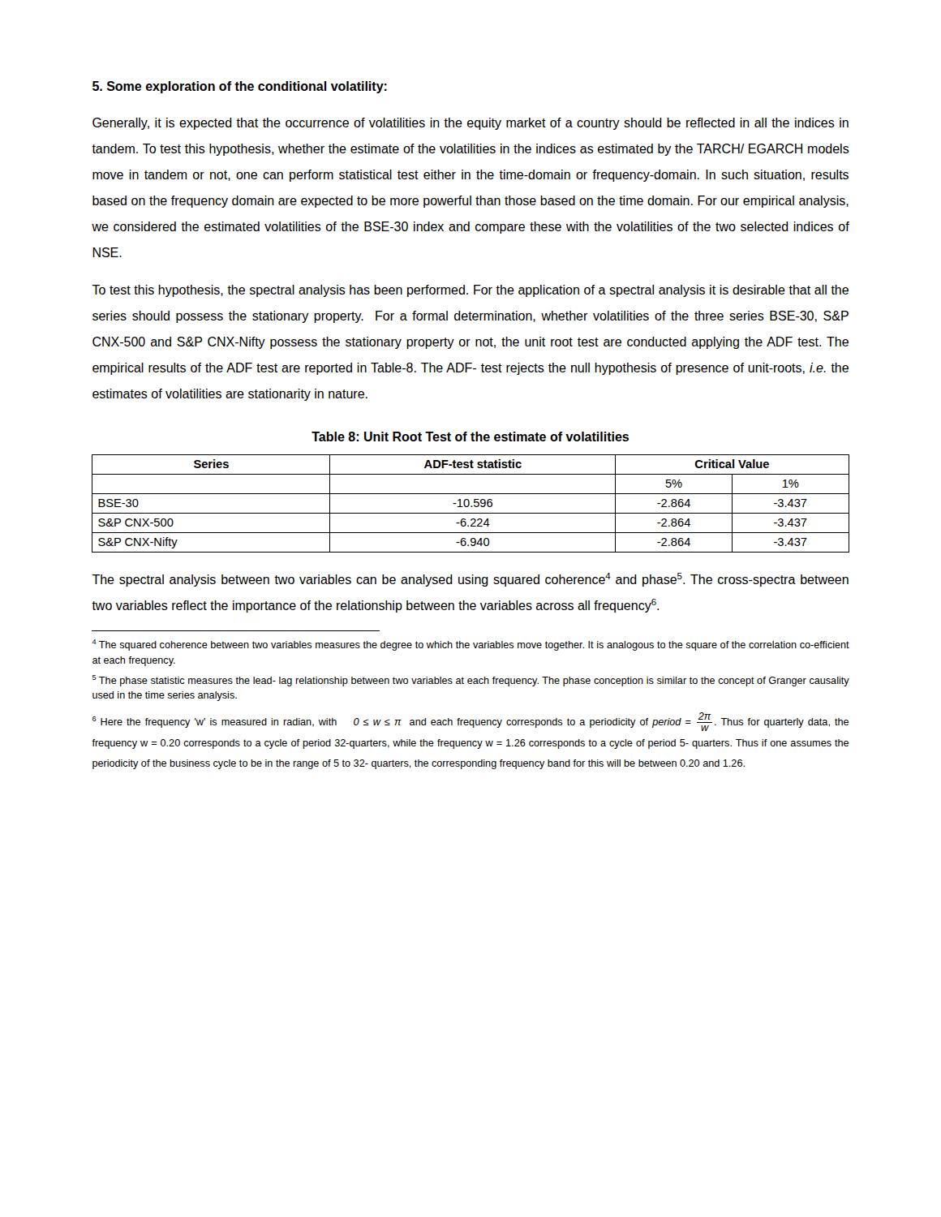5. Some exploration of the conditional volatility:
Generally, it is expected that the occurrence of volatilities in the equity market of a country should be reflected in all the indices in tandem. To test this hypothesis, whether the estimate of the volatilities in the indices as estimated by the TARCH/ EGARCH models move in tandem or not, one can perform statistical test either in the time-domain or frequency-domain. In such situation, results based on the frequency domain are expected to be more powerful than those based on the time domain. For our empirical analysis, we considered the estimated volatilities of the BSE-30 index and compare these with the volatilities of the two selected indices of NSE.
To test this hypothesis, the spectral analysis has been performed. For the application of a spectral analysis it is desirable that all the series should possess the stationary property. For a formal determination, whether volatilities of the three series BSE-30, S&P CNX-500 and S&P CNX-Nifty possess the stationary property or not, the unit root test are conducted applying the ADF test. The empirical results of the ADF test are reported in Table-8. The ADF- test rejects the null hypothesis of presence of unit-roots, i.e. the estimates of volatilities are stationarity in nature.
Table 8: Unit Root Test of the estimate of volatilities
| Series | ADF-test statistic | Critical Value |
| --- | --- | --- |
| | | 5% | 1% |
| BSE-30 | -10.596 | -2.864 | -3.437 |
| S&P CNX-500 | -6.224 | -2.864 | -3.437 |
| S&P CNX-Nifty | -6.940 | -2.864 | -3.437 |
The spectral analysis between two variables can be analysed using squared coherence4 and phase5. The cross-spectra between two variables reflect the importance of the relationship between the variables across all frequency6.
4 The squared coherence between two variables measures the degree to which the variables move together. It is analogous to the square of the correlation co-efficient at each frequency.
5 The phase statistic measures the lead- lag relationship between two variables at each frequency. The phase conception is similar to the concept of Granger causality used in the time series analysis.
6 Here the frequency 'w' is measured in radian, with 0 ≤ w ≤ π and each frequency corresponds to a periodicity of period = 2π w. Thus for quarterly data, the frequency w = 0.20 corresponds to a cycle of period 32-quarters, while the frequency w = 1.26 corresponds to a cycle of period 5- quarters. Thus if one assumes the periodicity of the business cycle to be in the range of 5 to 32- quarters, the corresponding frequency band for this will be between 0.20 and 1.26.